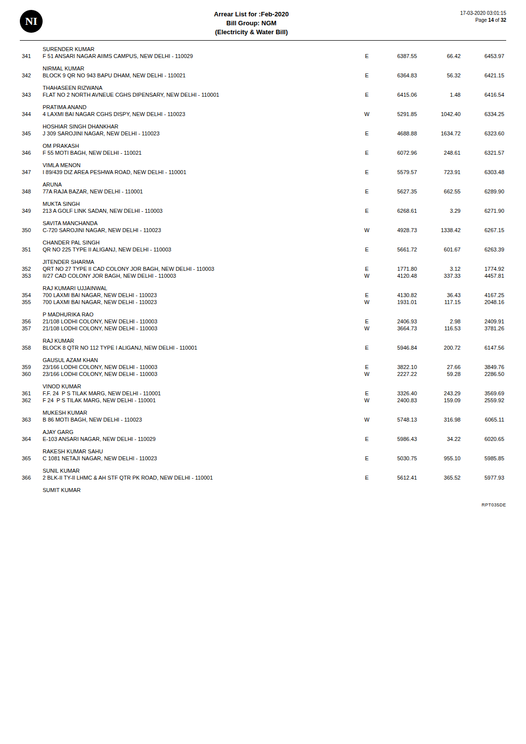NI
Arrear List for :Feb-2020
Bill Group: NGM
(Electricity & Water Bill)
17-03-2020 03:01:15
Page 14 of 32
| | SURENDER KUMAR | | | | |
| 341 | F 51 ANSARI NAGAR AIIMS CAMPUS, NEW DELHI - 110029 | E | 6387.55 | 66.42 | 6453.97 |
| | NIRMAL KUMAR | | | | |
| 342 | BLOCK 9 QR NO 943 BAPU DHAM, NEW DELHI - 110021 | E | 6364.83 | 56.32 | 6421.15 |
| | THAHASEEN RIZWANA | | | | |
| 343 | FLAT NO 2 NORTH AVNEUE CGHS DIPENSARY, NEW DELHI - 110001 | E | 6415.06 | 1.48 | 6416.54 |
| | PRATIMA ANAND | | | | |
| 344 | 4 LAXMI BAI NAGAR CGHS DISPY, NEW DELHI - 110023 | W | 5291.85 | 1042.40 | 6334.25 |
| | HOSHIAR SINGH DHANKHAR | | | | |
| 345 | J 309 SAROJINI NAGAR, NEW DELHI - 110023 | E | 4688.88 | 1634.72 | 6323.60 |
| | OM PRAKASH | | | | |
| 346 | F 55 MOTI BAGH, NEW DELHI - 110021 | E | 6072.96 | 248.61 | 6321.57 |
| | VIMLA MENON | | | | |
| 347 | I 89/439 DIZ AREA PESHWA ROAD, NEW DELHI - 110001 | E | 5579.57 | 723.91 | 6303.48 |
| | ARUNA | | | | |
| 348 | 77A RAJA BAZAR, NEW DELHI - 110001 | E | 5627.35 | 662.55 | 6289.90 |
| | MUKTA SINGH | | | | |
| 349 | 213 A GOLF LINK SADAN, NEW DELHI - 110003 | E | 6268.61 | 3.29 | 6271.90 |
| | SAVITA MANCHANDA | | | | |
| 350 | C-720 SAROJINI NAGAR, NEW DELHI - 110023 | W | 4928.73 | 1338.42 | 6267.15 |
| | CHANDER PAL SINGH | | | | |
| 351 | QR NO 225 TYPE II ALIGANJ, NEW DELHI - 110003 | E | 5661.72 | 601.67 | 6263.39 |
| | JITENDER SHARMA | | | | |
| 352 | QRT NO 27 TYPE II CAD COLONY JOR BAGH, NEW DELHI - 110003 | E | 1771.80 | 3.12 | 1774.92 |
| 353 | II/27 CAD COLONY JOR BAGH, NEW DELHI - 110003 | W | 4120.48 | 337.33 | 4457.81 |
| | RAJ KUMARI UJJAINWAL | | | | |
| 354 | 700 LAXMI BAI NAGAR, NEW DELHI - 110023 | E | 4130.82 | 36.43 | 4167.25 |
| 355 | 700 LAXMI BAI NAGAR, NEW DELHI - 110023 | W | 1931.01 | 117.15 | 2048.16 |
| | P MADHURIKA RAO | | | | |
| 356 | 21/108 LODHI COLONY, NEW DELHI - 110003 | E | 2406.93 | 2.98 | 2409.91 |
| 357 | 21/108 LODHI COLONY, NEW DELHI - 110003 | W | 3664.73 | 116.53 | 3781.26 |
| | RAJ KUMAR | | | | |
| 358 | BLOCK 8 QTR NO 112 TYPE I ALIGANJ, NEW DELHI - 110001 | E | 5946.84 | 200.72 | 6147.56 |
| | GAUSUL AZAM KHAN | | | | |
| 359 | 23/166 LODHI COLONY, NEW DELHI - 110003 | E | 3822.10 | 27.66 | 3849.76 |
| 360 | 23/166 LODHI COLONY, NEW DELHI - 110003 | W | 2227.22 | 59.28 | 2286.50 |
| | VINOD KUMAR | | | | |
| 361 | F.F. 24 P S TILAK MARG, NEW DELHI - 110001 | E | 3326.40 | 243.29 | 3569.69 |
| 362 | F 24 P S TILAK MARG, NEW DELHI - 110001 | W | 2400.83 | 159.09 | 2559.92 |
| | MUKESH KUMAR | | | | |
| 363 | B 86 MOTI BAGH, NEW DELHI - 110023 | W | 5748.13 | 316.98 | 6065.11 |
| | AJAY GARG | | | | |
| 364 | E-103 ANSARI NAGAR, NEW DELHI - 110029 | E | 5986.43 | 34.22 | 6020.65 |
| | RAKESH KUMAR SAHU | | | | |
| 365 | C 1081 NETAJI NAGAR, NEW DELHI - 110023 | E | 5030.75 | 955.10 | 5985.85 |
| | SUNIL KUMAR | | | | |
| 366 | 2 BLK-II TY-II LHMC & AH STF QTR PK ROAD, NEW DELHI - 110001 | E | 5612.41 | 365.52 | 5977.93 |
| | SUMIT KUMAR | | | | |
RPT035DE